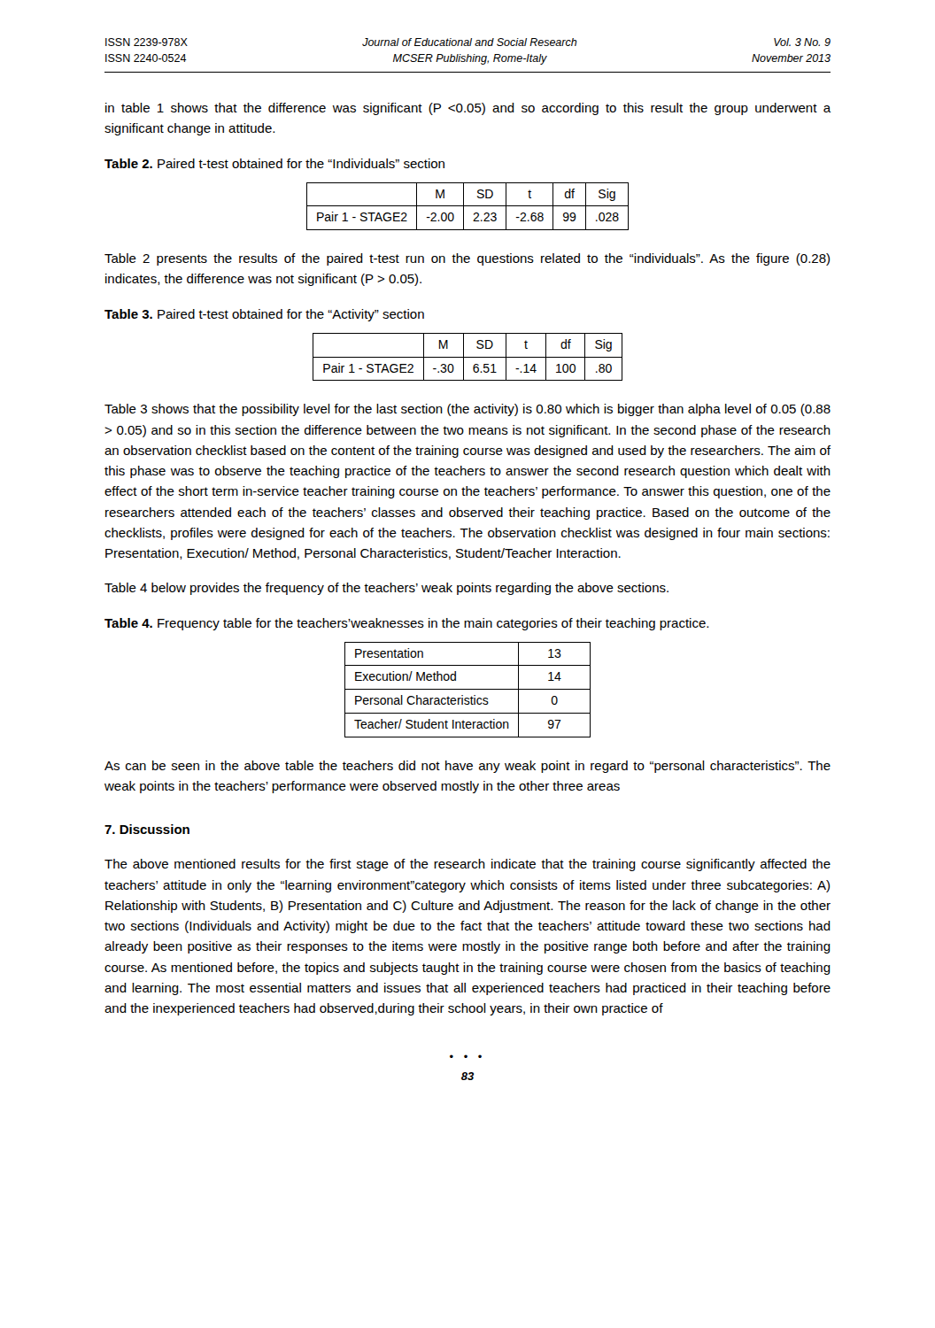ISSN 2239-978X
ISSN 2240-0524
Journal of Educational and Social Research
MCSER Publishing, Rome-Italy
Vol. 3 No. 9
November 2013
in table 1 shows that the difference was significant (P <0.05) and so according to this result the group underwent a significant change in attitude.
Table 2. Paired t-test obtained for the “Individuals” section
| | M | SD | t | df | Sig |
| Pair 1 - STAGE2 | -2.00 | 2.23 | -2.68 | 99 | .028 |
Table 2 presents the results of the paired t-test run on the questions related to the “individuals”. As the figure (0.28) indicates, the difference was not significant (P > 0.05).
Table 3. Paired t-test obtained for the “Activity” section
| | M | SD | t | df | Sig |
| Pair 1 - STAGE2 | -.30 | 6.51 | -.14 | 100 | .80 |
Table 3 shows that the possibility level for the last section (the activity) is 0.80 which is bigger than alpha level of 0.05 (0.88 > 0.05) and so in this section the difference between the two means is not significant. In the second phase of the research an observation checklist based on the content of the training course was designed and used by the researchers. The aim of this phase was to observe the teaching practice of the teachers to answer the second research question which dealt with effect of the short term in-service teacher training course on the teachers’ performance. To answer this question, one of the researchers attended each of the teachers’ classes and observed their teaching practice. Based on the outcome of the checklists, profiles were designed for each of the teachers. The observation checklist was designed in four main sections: Presentation, Execution/ Method, Personal Characteristics, Student/Teacher Interaction.
Table 4 below provides the frequency of the teachers’ weak points regarding the above sections.
Table 4. Frequency table for the teachers’weaknesses in the main categories of their teaching practice.
| Presentation | 13 |
| Execution/ Method | 14 |
| Personal Characteristics | 0 |
| Teacher/ Student Interaction | 97 |
As can be seen in the above table the teachers did not have any weak point in regard to “personal characteristics”. The weak points in the teachers’ performance were observed mostly in the other three areas
7. Discussion
The above mentioned results for the first stage of the research indicate that the training course significantly affected the teachers’ attitude in only the “learning environment”category which consists of items listed under three subcategories: A) Relationship with Students, B) Presentation and C) Culture and Adjustment. The reason for the lack of change in the other two sections (Individuals and Activity) might be due to the fact that the teachers’ attitude toward these two sections had already been positive as their responses to the items were mostly in the positive range both before and after the training course. As mentioned before, the topics and subjects taught in the training course were chosen from the basics of teaching and learning. The most essential matters and issues that all experienced teachers had practiced in their teaching before and the inexperienced teachers had observed,during their school years, in their own practice of
• • •
83